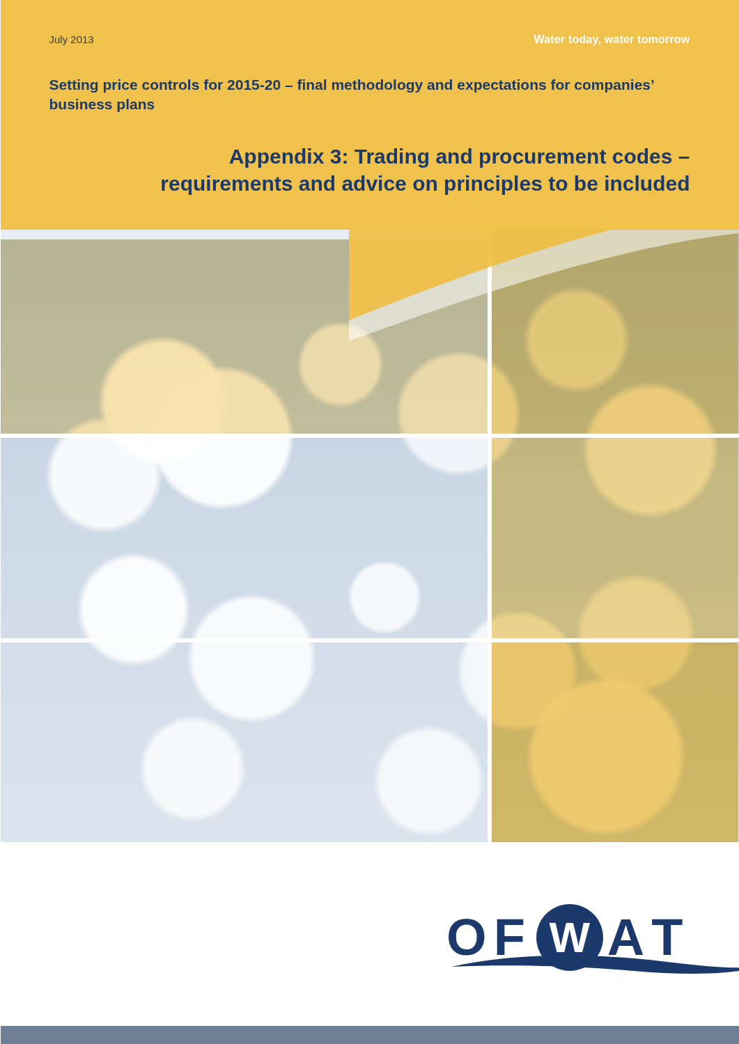July 2013 Water today, water tomorrow
Setting price controls for 2015-20 – final methodology and expectations for companies’ business plans
Appendix 3: Trading and procurement codes –
requirements and advice on principles to be included
OFWAT